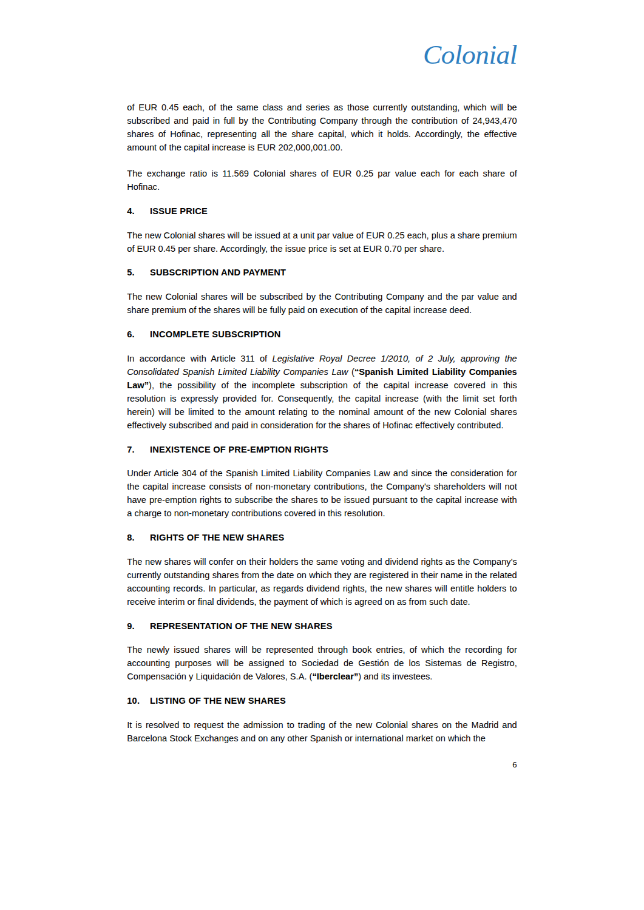Colonial
of EUR 0.45 each, of the same class and series as those currently outstanding, which will be subscribed and paid in full by the Contributing Company through the contribution of 24,943,470 shares of Hofinac, representing all the share capital, which it holds. Accordingly, the effective amount of the capital increase is EUR 202,000,001.00.
The exchange ratio is 11.569 Colonial shares of EUR 0.25 par value each for each share of Hofinac.
4. Issue price
The new Colonial shares will be issued at a unit par value of EUR 0.25 each, plus a share premium of EUR 0.45 per share. Accordingly, the issue price is set at EUR 0.70 per share.
5. Subscription and payment
The new Colonial shares will be subscribed by the Contributing Company and the par value and share premium of the shares will be fully paid on execution of the capital increase deed.
6. Incomplete subscription
In accordance with Article 311 of Legislative Royal Decree 1/2010, of 2 July, approving the Consolidated Spanish Limited Liability Companies Law (“Spanish Limited Liability Companies Law”), the possibility of the incomplete subscription of the capital increase covered in this resolution is expressly provided for. Consequently, the capital increase (with the limit set forth herein) will be limited to the amount relating to the nominal amount of the new Colonial shares effectively subscribed and paid in consideration for the shares of Hofinac effectively contributed.
7. Inexistence of pre-emption rights
Under Article 304 of the Spanish Limited Liability Companies Law and since the consideration for the capital increase consists of non-monetary contributions, the Company's shareholders will not have pre-emption rights to subscribe the shares to be issued pursuant to the capital increase with a charge to non-monetary contributions covered in this resolution.
8. Rights of the new shares
The new shares will confer on their holders the same voting and dividend rights as the Company's currently outstanding shares from the date on which they are registered in their name in the related accounting records. In particular, as regards dividend rights, the new shares will entitle holders to receive interim or final dividends, the payment of which is agreed on as from such date.
9. Representation of the new shares
The newly issued shares will be represented through book entries, of which the recording for accounting purposes will be assigned to Sociedad de Gestión de los Sistemas de Registro, Compensación y Liquidación de Valores, S.A. (“Iberclear”) and its investees.
10. Listing of the new shares
It is resolved to request the admission to trading of the new Colonial shares on the Madrid and Barcelona Stock Exchanges and on any other Spanish or international market on which the
6